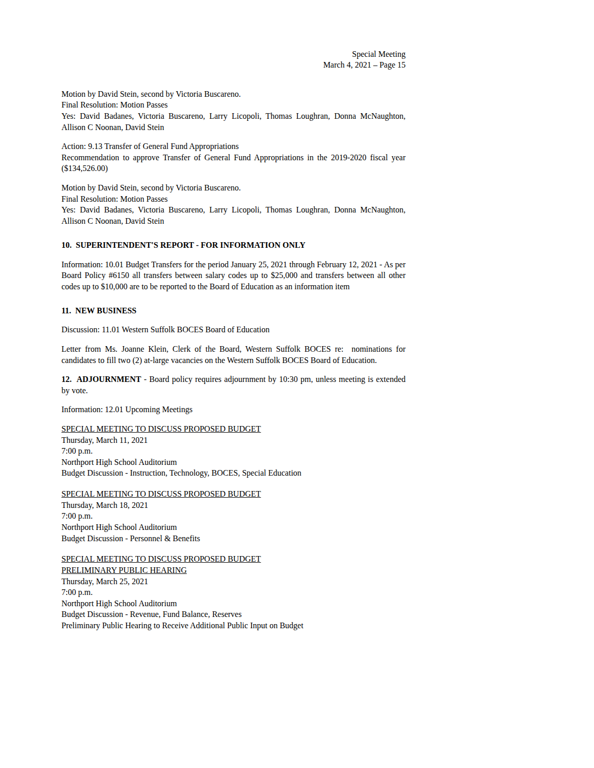Special Meeting
March 4, 2021 – Page 15
Motion by David Stein, second by Victoria Buscareno.
Final Resolution: Motion Passes
Yes: David Badanes, Victoria Buscareno, Larry Licopoli, Thomas Loughran, Donna McNaughton, Allison C Noonan, David Stein
Action: 9.13 Transfer of General Fund Appropriations
Recommendation to approve Transfer of General Fund Appropriations in the 2019-2020 fiscal year ($134,526.00)
Motion by David Stein, second by Victoria Buscareno.
Final Resolution: Motion Passes
Yes: David Badanes, Victoria Buscareno, Larry Licopoli, Thomas Loughran, Donna McNaughton, Allison C Noonan, David Stein
10. SUPERINTENDENT'S REPORT - FOR INFORMATION ONLY
Information: 10.01 Budget Transfers for the period January 25, 2021 through February 12, 2021 - As per Board Policy #6150 all transfers between salary codes up to $25,000 and transfers between all other codes up to $10,000 are to be reported to the Board of Education as an information item
11. NEW BUSINESS
Discussion: 11.01 Western Suffolk BOCES Board of Education
Letter from Ms. Joanne Klein, Clerk of the Board, Western Suffolk BOCES re: nominations for candidates to fill two (2) at-large vacancies on the Western Suffolk BOCES Board of Education.
12. ADJOURNMENT - Board policy requires adjournment by 10:30 pm, unless meeting is extended by vote.
Information: 12.01 Upcoming Meetings
SPECIAL MEETING TO DISCUSS PROPOSED BUDGET
Thursday, March 11, 2021
7:00 p.m.
Northport High School Auditorium
Budget Discussion - Instruction, Technology, BOCES, Special Education
SPECIAL MEETING TO DISCUSS PROPOSED BUDGET
Thursday, March 18, 2021
7:00 p.m.
Northport High School Auditorium
Budget Discussion - Personnel & Benefits
SPECIAL MEETING TO DISCUSS PROPOSED BUDGET
PRELIMINARY PUBLIC HEARING
Thursday, March 25, 2021
7:00 p.m.
Northport High School Auditorium
Budget Discussion - Revenue, Fund Balance, Reserves
Preliminary Public Hearing to Receive Additional Public Input on Budget